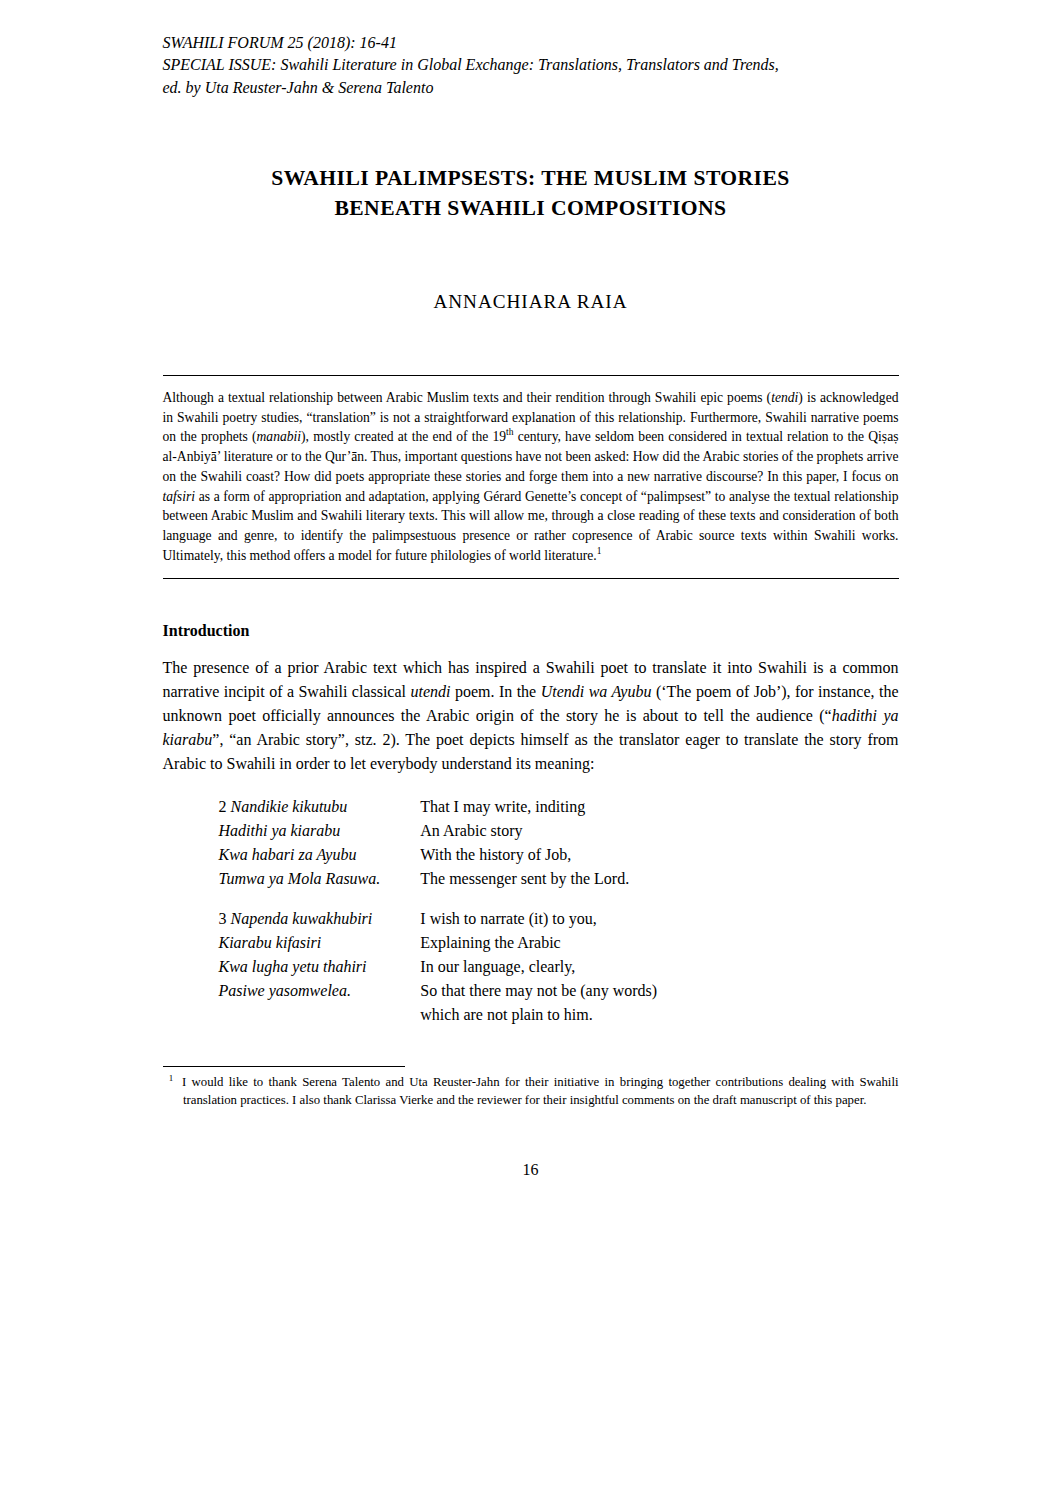SWAHILI FORUM 25 (2018): 16-41
SPECIAL ISSUE: Swahili Literature in Global Exchange: Translations, Translators and Trends,
ed. by Uta Reuster-Jahn & Serena Talento
SWAHILI PALIMPSESTS: THE MUSLIM STORIES
BENEATH SWAHILI COMPOSITIONS
ANNACHIARA RAIA
Although a textual relationship between Arabic Muslim texts and their rendition through Swahili epic poems (tendi) is acknowledged in Swahili poetry studies, “translation” is not a straightforward explanation of this relationship. Furthermore, Swahili narrative poems on the prophets (manabii), mostly created at the end of the 19th century, have seldom been considered in textual relation to the Qiṣaṣ al-Anbiyā’ literature or to the Qur’ān. Thus, important questions have not been asked: How did the Arabic stories of the prophets arrive on the Swahili coast? How did poets appropriate these stories and forge them into a new narrative discourse? In this paper, I focus on tafsiri as a form of appropriation and adaptation, applying Gérard Genette’s concept of “palimpsest” to analyse the textual relationship between Arabic Muslim and Swahili literary texts. This will allow me, through a close reading of these texts and consideration of both language and genre, to identify the palimpsestuous presence or rather copresence of Arabic source texts within Swahili works. Ultimately, this method offers a model for future philologies of world literature.1
Introduction
The presence of a prior Arabic text which has inspired a Swahili poet to translate it into Swahili is a common narrative incipit of a Swahili classical utendi poem. In the Utendi wa Ayubu (‘The poem of Job’), for instance, the unknown poet officially announces the Arabic origin of the story he is about to tell the audience (“hadithi ya kiarabu”, “an Arabic story”, stz. 2). The poet depicts himself as the translator eager to translate the story from Arabic to Swahili in order to let everybody understand its meaning:
| 2 Nandikie kikutubu | That I may write, inditing |
| Hadithi ya kiarabu | An Arabic story |
| Kwa habari za Ayubu | With the history of Job, |
| Tumwa ya Mola Rasuwa. | The messenger sent by the Lord. |
| 3 Napenda kuwakhubiri | I wish to narrate (it) to you, |
| Kiarabu kifasiri | Explaining the Arabic |
| Kwa lugha yetu thahiri | In our language, clearly, |
| Pasiwe yasomwelea. | So that there may not be (any words) which are not plain to him. |
1 I would like to thank Serena Talento and Uta Reuster-Jahn for their initiative in bringing together contributions dealing with Swahili translation practices. I also thank Clarissa Vierke and the reviewer for their insightful comments on the draft manuscript of this paper.
16